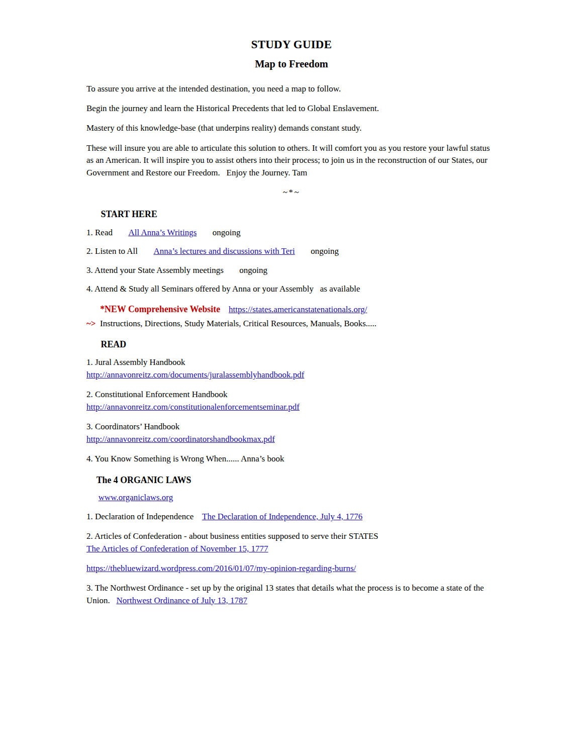STUDY GUIDE
Map to Freedom
To assure you arrive at the intended destination, you need a map to follow.
Begin the journey and learn the Historical Precedents that led to Global Enslavement.
Mastery of this knowledge-base (that underpins reality) demands constant study.
These will insure you are able to articulate this solution to others. It will comfort you as you restore your lawful status as an American. It will inspire you to assist others into their process; to join us in the reconstruction of our States, our Government and Restore our Freedom. Enjoy the Journey. Tam
~*~
START HERE
1. Read All Anna’s Writings ongoing
2. Listen to All Anna’s lectures and discussions with Teri ongoing
3. Attend your State Assembly meetings ongoing
4. Attend & Study all Seminars offered by Anna or your Assembly as available
*NEW Comprehensive Website https://states.americanstatenationals.org/
~> Instructions, Directions, Study Materials, Critical Resources, Manuals, Books.....
READ
1. Jural Assembly Handbook
http://annavonreitz.com/documents/juralassemblyhandbook.pdf
2. Constitutional Enforcement Handbook
http://annavonreitz.com/constitutionalenforcementseminar.pdf
3. Coordinators’ Handbook
http://annavonreitz.com/coordinatorshandbookmax.pdf
4. You Know Something is Wrong When...... Anna’s book
The 4 ORGANIC LAWS
www.organiclaws.org
1. Declaration of Independence The Declaration of Independence, July 4, 1776
2. Articles of Confederation - about business entities supposed to serve their STATES
The Articles of Confederation of November 15, 1777
https://thebluewizard.wordpress.com/2016/01/07/my-opinion-regarding-burns/
3. The Northwest Ordinance - set up by the original 13 states that details what the process is to become a state of the Union. Northwest Ordinance of July 13, 1787